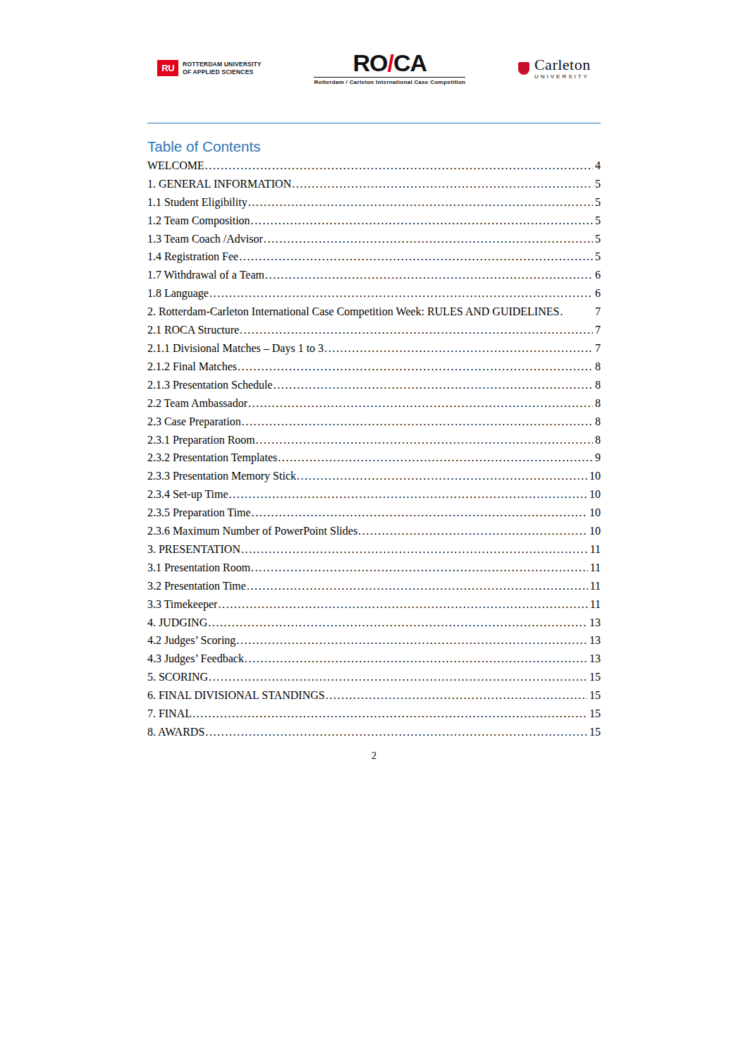RU
ROTTERDAM UNIVERSITY
OF APPLIED SCIENCES
RO/CA
Rotterdam / Carleton International Case Competition
Carleton
UNIVERSITY
Table of Contents
WELCOME.................................................................................................................. 4
1. GENERAL INFORMATION............................................................................................... 5
1.1 Student Eligibility........................................................................................................... 5
1.2 Team Composition......................................................................................................... 5
1.3 Team Coach /Advisor..................................................................................................... 5
1.4 Registration Fee............................................................................................................. 5
1.7 Withdrawal of a Team................................................................................................... 6
1.8 Language....................................................................................................................... 6
2. Rotterdam-Carleton International Case Competition Week: RULES AND GUIDELINES. 7
2.1 ROCA Structure........................................................................................................... 7
2.1.1 Divisional Matches – Days 1 to 3........................................................................... 7
2.1.2 Final Matches......................................................................................................... 8
2.1.3 Presentation Schedule............................................................................................... 8
2.2 Team Ambassador......................................................................................................... 8
2.3 Case Preparation........................................................................................................... 8
2.3.1 Preparation Room..................................................................................................... 8
2.3.2 Presentation Templates............................................................................................. 9
2.3.3 Presentation Memory Stick..................................................................................... 10
2.3.4 Set-up Time............................................................................................................. 10
2.3.5 Preparation Time..................................................................................................... 10
2.3.6 Maximum Number of PowerPoint Slides............................................................. 10
3. PRESENTATION............................................................................................................. 11
3.1 Presentation Room....................................................................................................... 11
3.2 Presentation Time......................................................................................................... 11
3.3 Timekeeper................................................................................................................... 11
4. JUDGING......................................................................................................................... 13
4.2 Judges’ Scoring........................................................................................................... 13
4.3 Judges’ Feedback......................................................................................................... 13
5. SCORING......................................................................................................................... 15
6. FINAL DIVISIONAL STANDINGS............................................................................... 15
7. FINAL................................................................................................................................. 15
8. AWARDS......................................................................................................................... 15
2